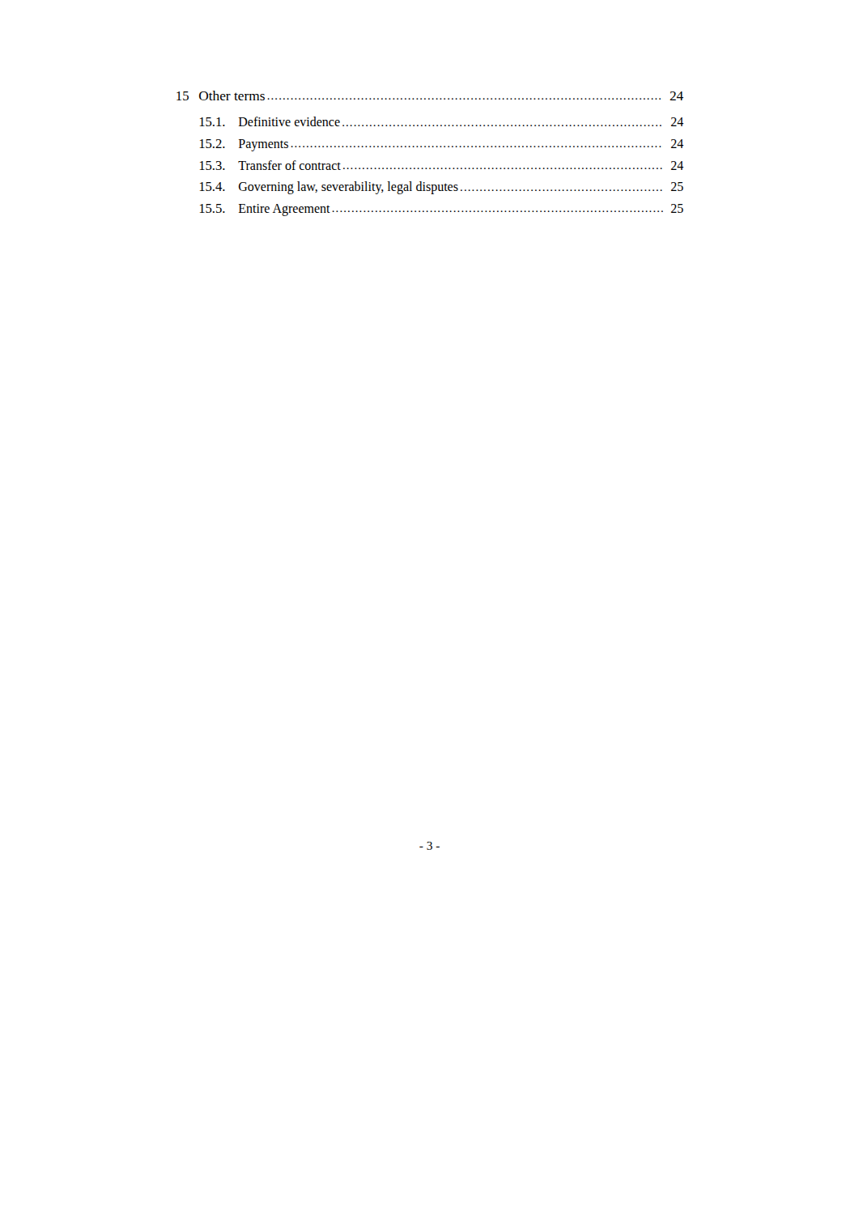15 Other terms ........................................................................................................... 24
15.1. Definitive evidence ................................................................................................. 24
15.2. Payments ........................................................................................................... 24
15.3. Transfer of contract ............................................................................................... 24
15.4. Governing law, severability, legal disputes ......................................................... 25
15.5. Entire Agreement .................................................................................................. 25
- 3 -